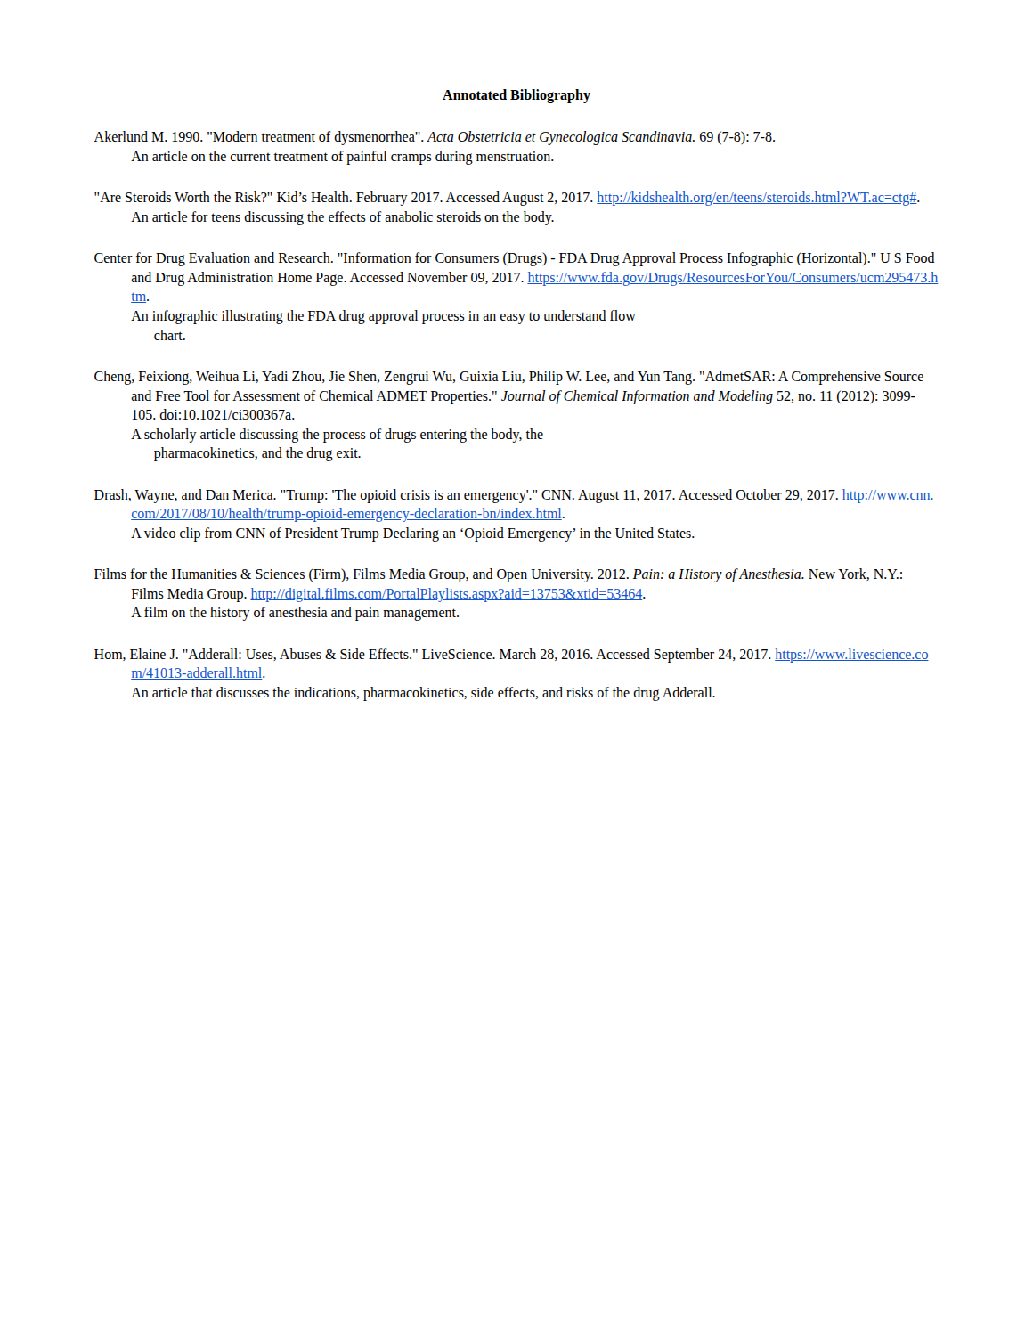Annotated Bibliography
Akerlund M. 1990. "Modern treatment of dysmenorrhea". Acta Obstetricia et Gynecologica Scandinavia. 69 (7-8): 7-8.
An article on the current treatment of painful cramps during menstruation.
"Are Steroids Worth the Risk?" Kid’s Health. February 2017. Accessed August 2, 2017. http://kidshealth.org/en/teens/steroids.html?WT.ac=ctg#.
An article for teens discussing the effects of anabolic steroids on the body.
Center for Drug Evaluation and Research. "Information for Consumers (Drugs) - FDA Drug Approval Process Infographic (Horizontal)." U S Food and Drug Administration Home Page. Accessed November 09, 2017. https://www.fda.gov/Drugs/ResourcesForYou/Consumers/ucm295473.htm.
An infographic illustrating the FDA drug approval process in an easy to understand flow chart.
Cheng, Feixiong, Weihua Li, Yadi Zhou, Jie Shen, Zengrui Wu, Guixia Liu, Philip W. Lee, and Yun Tang. "AdmetSAR: A Comprehensive Source and Free Tool for Assessment of Chemical ADMET Properties." Journal of Chemical Information and Modeling 52, no. 11 (2012): 3099-105. doi:10.1021/ci300367a.
A scholarly article discussing the process of drugs entering the body, the pharmacokinetics, and the drug exit.
Drash, Wayne, and Dan Merica. "Trump: 'The opioid crisis is an emergency'." CNN. August 11, 2017. Accessed October 29, 2017. http://www.cnn.com/2017/08/10/health/trump-opioid-emergency-declaration-bn/index.html.
A video clip from CNN of President Trump Declaring an ‘Opioid Emergency’ in the United States.
Films for the Humanities & Sciences (Firm), Films Media Group, and Open University. 2012. Pain: a History of Anesthesia. New York, N.Y.: Films Media Group. http://digital.films.com/PortalPlaylists.aspx?aid=13753&xtid=53464.
A film on the history of anesthesia and pain management.
Hom, Elaine J. "Adderall: Uses, Abuses & Side Effects." LiveScience. March 28, 2016. Accessed September 24, 2017. https://www.livescience.com/41013-adderall.html.
An article that discusses the indications, pharmacokinetics, side effects, and risks of the drug Adderall.